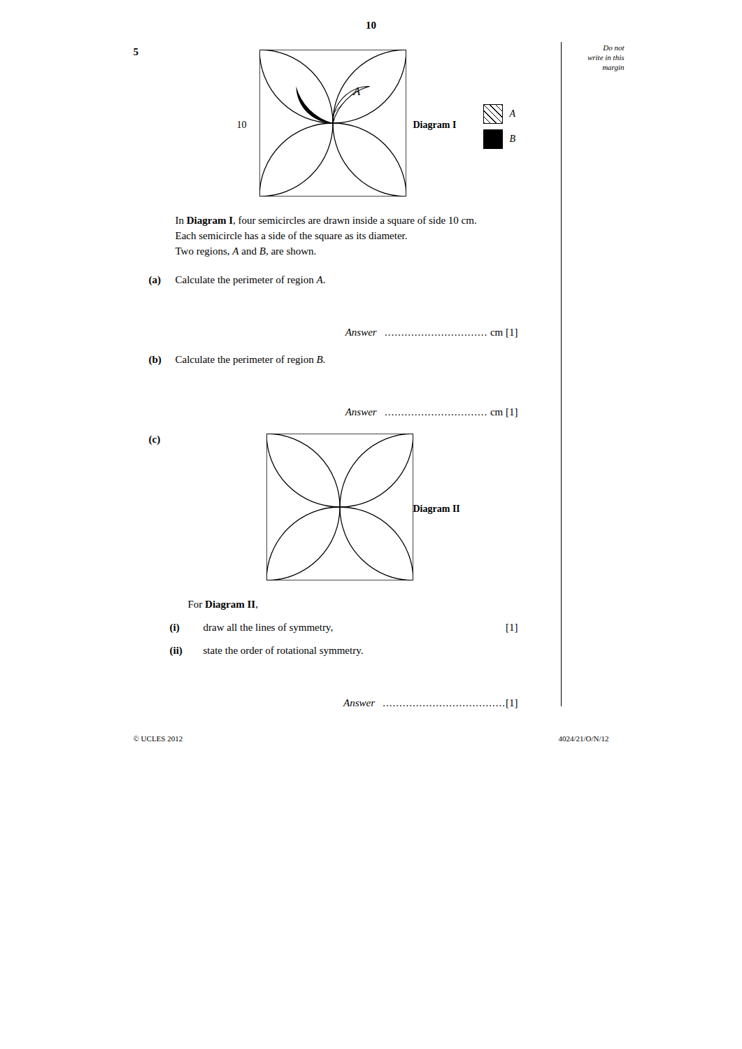10
5
Do not
write in this
margin
10
B A
Diagram I
A
B
In Diagram I, four semicircles are drawn inside a square of side 10 cm.
Each semicircle has a side of the square as its diameter.
Two regions, A and B, are shown.
(a) Calculate the perimeter of region A.
Answer ............................... cm [1]
(b) Calculate the perimeter of region B.
Answer ............................... cm [1]
(c)
Diagram II
For Diagram II,
(i) draw all the lines of symmetry, [1]
(ii) state the order of rotational symmetry.
Answer .....................................[1]
© UCLES 2012 4024/21/O/N/12